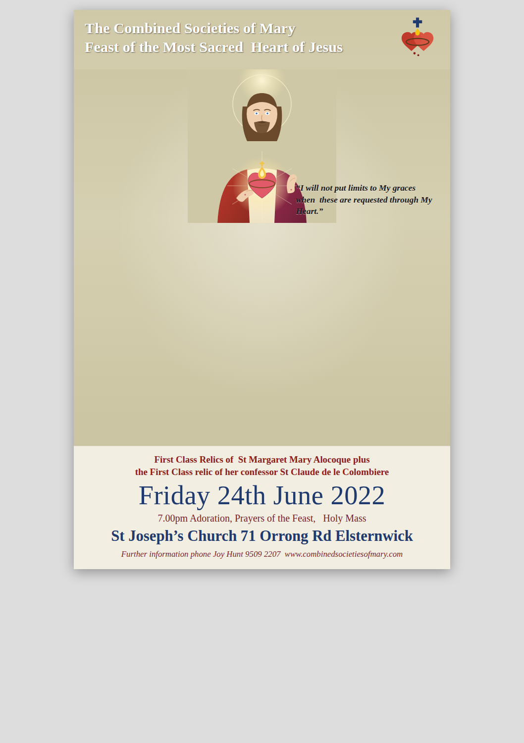The Combined Societies of Mary
Feast of the Most Sacred Heart of Jesus
The Sacred Heart of Jesus
“I will not put limits to My graces when these are requested through My Heart.”
First Class Relics of St Margaret Mary Alocoque plus
the First Class relic of her confessor St Claude de le Colombiere
Friday 24th June 2022
7.00pm Adoration, Prayers of the Feast, Holy Mass
St Joseph’s Church 71 Orrong Rd Elsternwick
Further information phone Joy Hunt 9509 2207 www.combinedsocietiesofmary.com